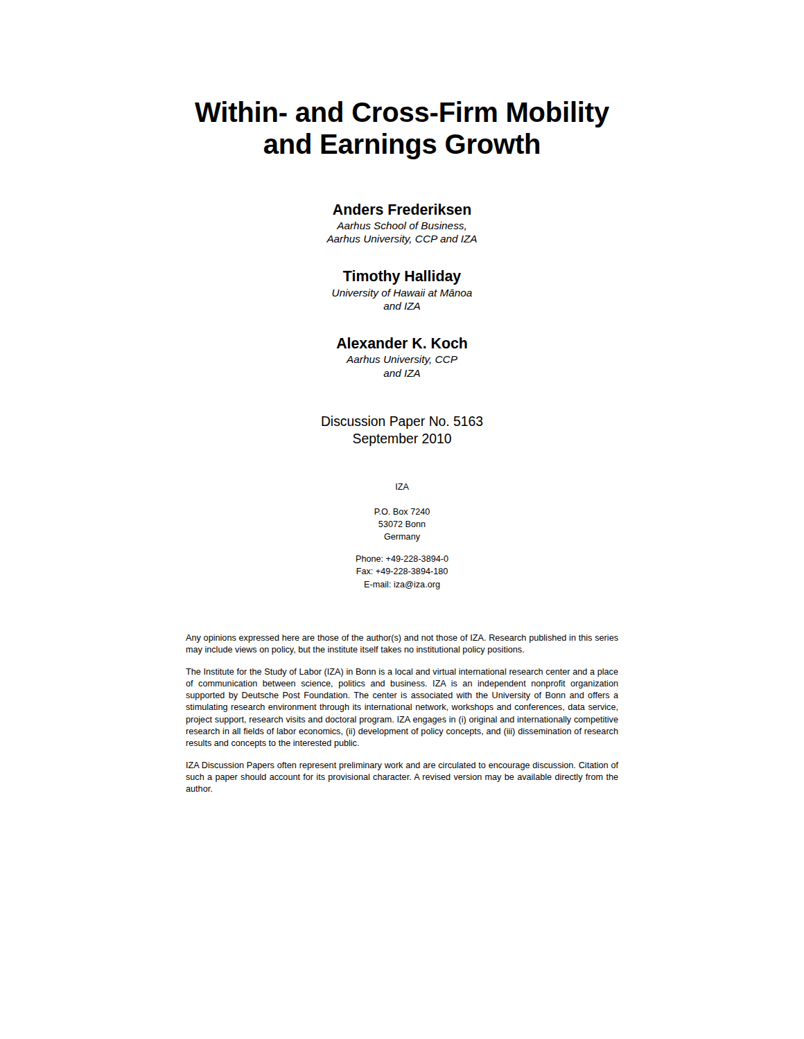Within- and Cross-Firm Mobility
and Earnings Growth
Anders Frederiksen
Aarhus School of Business,
Aarhus University, CCP and IZA
Timothy Halliday
University of Hawaii at Mānoa
and IZA
Alexander K. Koch
Aarhus University, CCP
and IZA
Discussion Paper No. 5163
September 2010
IZA
P.O. Box 7240
53072 Bonn
Germany
Phone: +49-228-3894-0
Fax: +49-228-3894-180
E-mail: iza@iza.org
Any opinions expressed here are those of the author(s) and not those of IZA. Research published in this series may include views on policy, but the institute itself takes no institutional policy positions.
The Institute for the Study of Labor (IZA) in Bonn is a local and virtual international research center and a place of communication between science, politics and business. IZA is an independent nonprofit organization supported by Deutsche Post Foundation. The center is associated with the University of Bonn and offers a stimulating research environment through its international network, workshops and conferences, data service, project support, research visits and doctoral program. IZA engages in (i) original and internationally competitive research in all fields of labor economics, (ii) development of policy concepts, and (iii) dissemination of research results and concepts to the interested public.
IZA Discussion Papers often represent preliminary work and are circulated to encourage discussion. Citation of such a paper should account for its provisional character. A revised version may be available directly from the author.